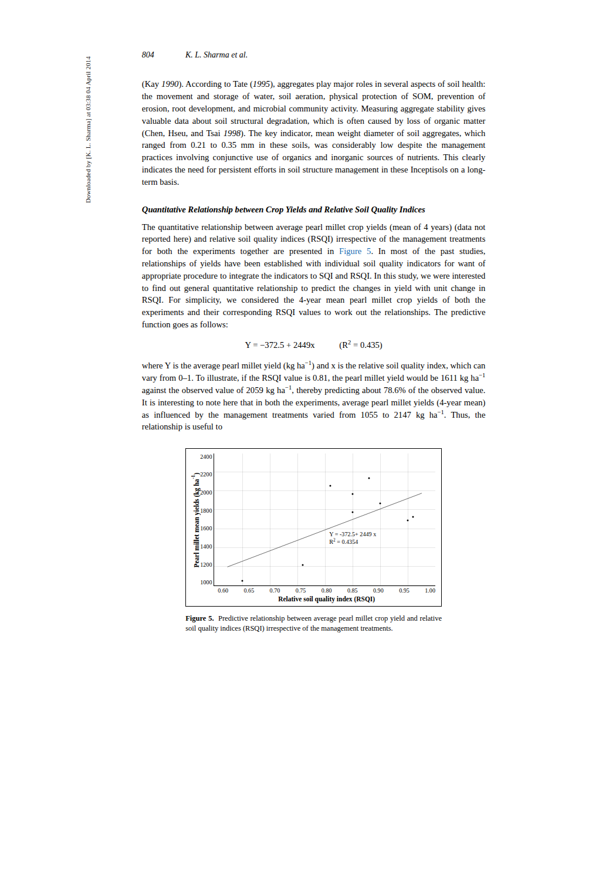Downloaded by [K. L. Sharma] at 03:38 04 April 2014
804 K. L. Sharma et al.
(Kay 1990). According to Tate (1995), aggregates play major roles in several aspects of soil health: the movement and storage of water, soil aeration, physical protection of SOM, prevention of erosion, root development, and microbial community activity. Measuring aggregate stability gives valuable data about soil structural degradation, which is often caused by loss of organic matter (Chen, Hseu, and Tsai 1998). The key indicator, mean weight diameter of soil aggregates, which ranged from 0.21 to 0.35 mm in these soils, was considerably low despite the management practices involving conjunctive use of organics and inorganic sources of nutrients. This clearly indicates the need for persistent efforts in soil structure management in these Inceptisols on a long-term basis.
Quantitative Relationship between Crop Yields and Relative Soil Quality Indices
The quantitative relationship between average pearl millet crop yields (mean of 4 years) (data not reported here) and relative soil quality indices (RSQI) irrespective of the management treatments for both the experiments together are presented in Figure 5. In most of the past studies, relationships of yields have been established with individual soil quality indicators for want of appropriate procedure to integrate the indicators to SQI and RSQI. In this study, we were interested to find out general quantitative relationship to predict the changes in yield with unit change in RSQI. For simplicity, we considered the 4-year mean pearl millet crop yields of both the experiments and their corresponding RSQI values to work out the relationships. The predictive function goes as follows:
Y = −372.5 + 2449x (R2 = 0.435)
where Y is the average pearl millet yield (kg ha−1) and x is the relative soil quality index, which can vary from 0–1. To illustrate, if the RSQI value is 0.81, the pearl millet yield would be 1611 kg ha−1 against the observed value of 2059 kg ha−1, thereby predicting about 78.6% of the observed value. It is interesting to note here that in both the experiments, average pearl millet yields (4-year mean) as influenced by the management treatments varied from 1055 to 2147 kg ha−1. Thus, the relationship is useful to
Pearl millet mean yields (kg ha-1)
2400
2200
2000
1800
1600
1400
1200
1000
Y = -372.5+ 2449 x
R2 = 0.4354
0.600.650.700.750.800.850.900.951.00
Relative soil quality index (RSQI)
Figure 5. Predictive relationship between average pearl millet crop yield and relative soil quality indices (RSQI) irrespective of the management treatments.